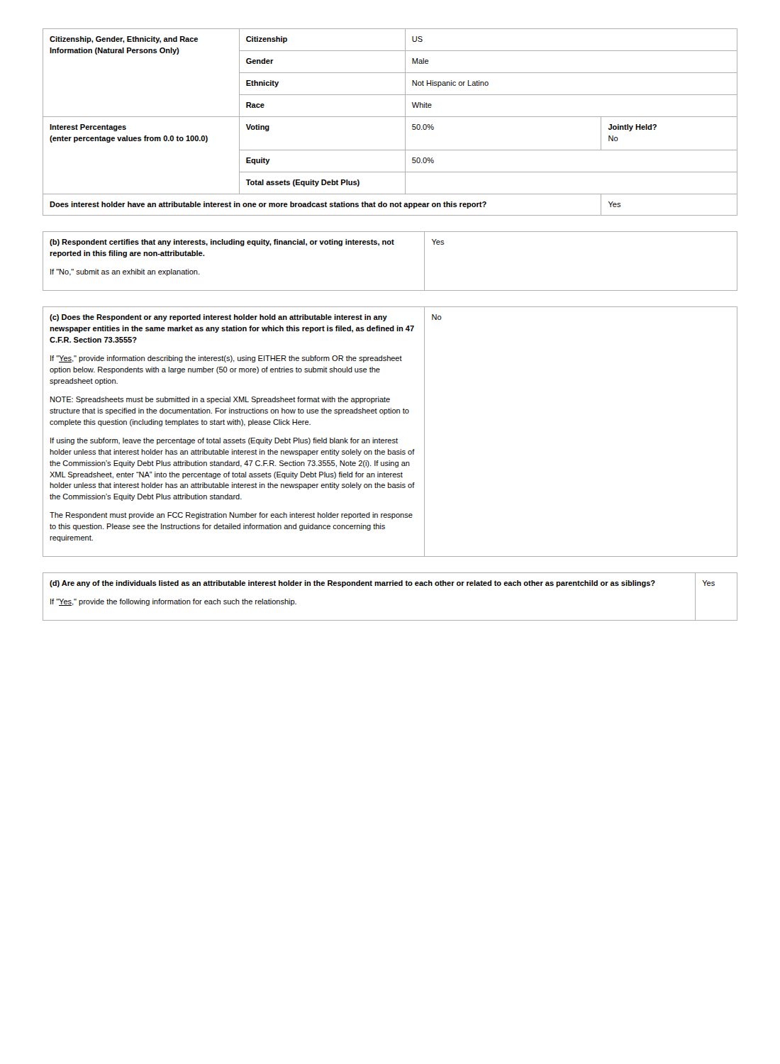| Citizenship, Gender, Ethnicity, and Race Information (Natural Persons Only) | Citizenship | US |
| Gender | Male |
| Ethnicity | Not Hispanic or Latino |
| Race | White |
| Interest Percentages (enter percentage values from 0.0 to 100.0) | Voting | 50.0% | Jointly Held? No |
| Equity | 50.0% |
| Total assets (Equity Debt Plus) | |
| Does interest holder have an attributable interest in one or more broadcast stations that do not appear on this report? | Yes |
| (b) Respondent certifies that any interests, including equity, financial, or voting interests, not reported in this filing are non-attributable. If "No," submit as an exhibit an explanation. | Yes |
| (c) Does the Respondent or any reported interest holder hold an attributable interest in any newspaper entities in the same market as any station for which this report is filed, as defined in 47 C.F.R. Section 73.3555? If " Yes ," provide information describing the interest(s), using EITHER the subform OR the spreadsheet option below. Respondents with a large number (50 or more) of entries to submit should use the spreadsheet option. NOTE: Spreadsheets must be submitted in a special XML Spreadsheet format with the appropriate structure that is specified in the documentation. For instructions on how to use the spreadsheet option to complete this question (including templates to start with), please Click Here. If using the subform, leave the percentage of total assets (Equity Debt Plus) field blank for an interest holder unless that interest holder has an attributable interest in the newspaper entity solely on the basis of the Commission’s Equity Debt Plus attribution standard, 47 C.F.R. Section 73.3555, Note 2(i). If using an XML Spreadsheet, enter “NA” into the percentage of total assets (Equity Debt Plus) field for an interest holder unless that interest holder has an attributable interest in the newspaper entity solely on the basis of the Commission’s Equity Debt Plus attribution standard. The Respondent must provide an FCC Registration Number for each interest holder reported in response to this question. Please see the Instructions for detailed information and guidance concerning this requirement. | No |
| (d) Are any of the individuals listed as an attributable interest holder in the Respondent married to each other or related to each other as parentchild or as siblings? If " Yes ," provide the following information for each such the relationship. | Yes |